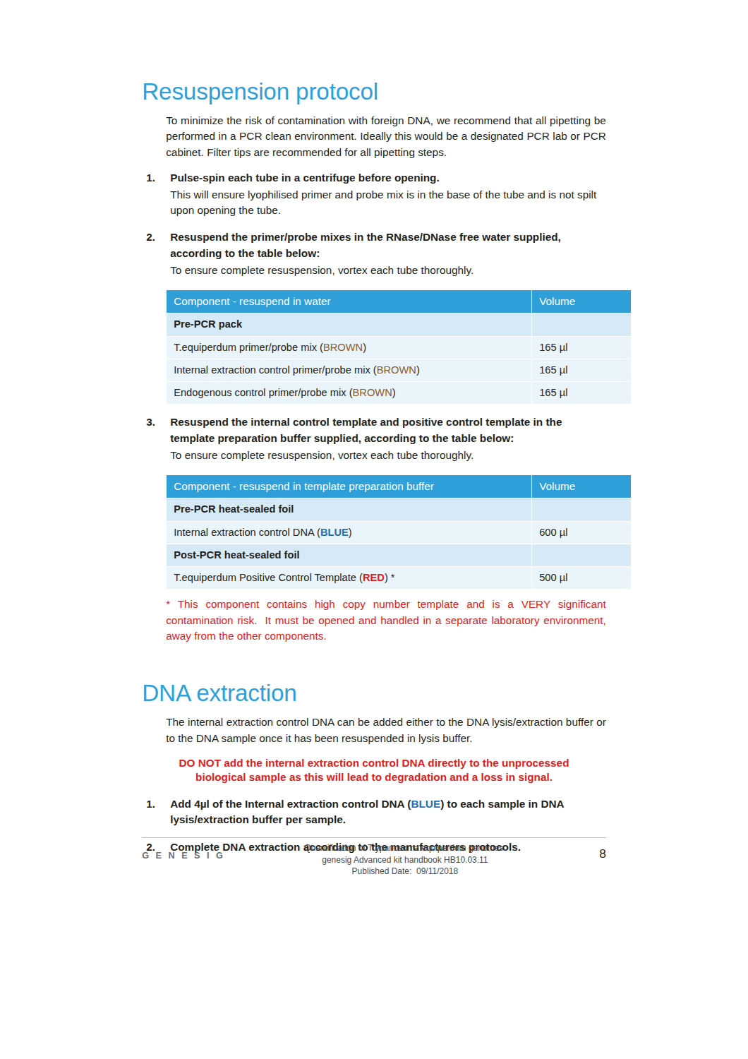Resuspension protocol
To minimize the risk of contamination with foreign DNA, we recommend that all pipetting be performed in a PCR clean environment. Ideally this would be a designated PCR lab or PCR cabinet. Filter tips are recommended for all pipetting steps.
Pulse-spin each tube in a centrifuge before opening. This will ensure lyophilised primer and probe mix is in the base of the tube and is not spilt upon opening the tube.
Resuspend the primer/probe mixes in the RNase/DNase free water supplied, according to the table below: To ensure complete resuspension, vortex each tube thoroughly.
| Component - resuspend in water | Volume |
| --- | --- |
| Pre-PCR pack | |
| T.equiperdum primer/probe mix ( BROWN ) | 165 µl |
| Internal extraction control primer/probe mix ( BROWN ) | 165 µl |
| Endogenous control primer/probe mix ( BROWN ) | 165 µl |
Resuspend the internal control template and positive control template in the template preparation buffer supplied, according to the table below: To ensure complete resuspension, vortex each tube thoroughly.
| Component - resuspend in template preparation buffer | Volume |
| --- | --- |
| Pre-PCR heat-sealed foil | |
| Internal extraction control DNA ( BLUE ) | 600 µl |
| Post-PCR heat-sealed foil | |
| T.equiperdum Positive Control Template ( RED ) * | 500 µl |
* This component contains high copy number template and is a VERY significant contamination risk. It must be opened and handled in a separate laboratory environment, away from the other components.
DNA extraction
The internal extraction control DNA can be added either to the DNA lysis/extraction buffer or to the DNA sample once it has been resuspended in lysis buffer.
DO NOT add the internal extraction control DNA directly to the unprocessed biological sample as this will lead to degradation and a loss in signal.
Add 4µl of the Internal extraction control DNA (BLUE) to each sample in DNA lysis/extraction buffer per sample.
Complete DNA extraction according to the manufacturers protocols.
G E N E S I G
Quantification of Trypanosoma equiperdum genomes.
genesig Advanced kit handbook HB10.03.11
Published Date: 09/11/2018
8